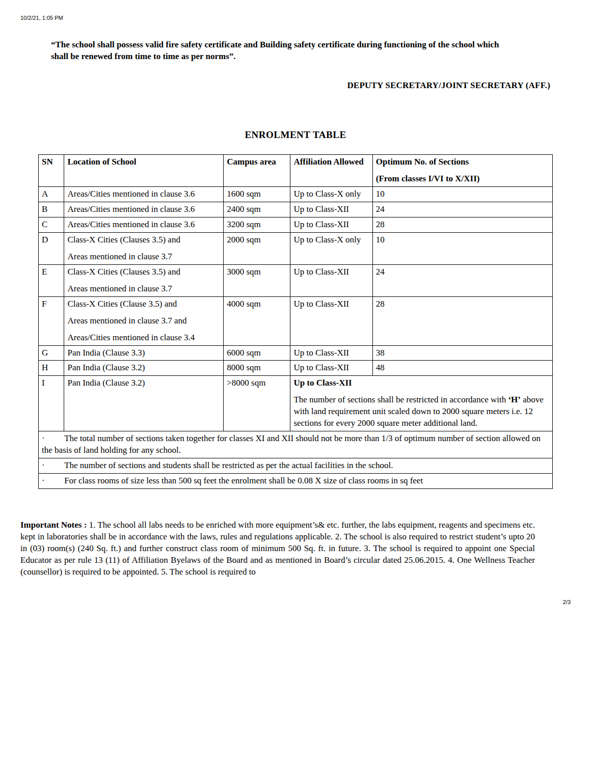10/2/21, 1:05 PM
“The school shall possess valid fire safety certificate and Building safety certificate during functioning of the school which shall be renewed from time to time as per norms”.
DEPUTY SECRETARY/JOINT SECRETARY (AFF.)
ENROLMENT TABLE
| SN | Location of School | Campus area | Affiliation Allowed | Optimum No. of Sections (From classes I/VI to X/XII) |
| --- | --- | --- | --- | --- |
| A | Areas/Cities mentioned in clause 3.6 | 1600 sqm | Up to Class-X only | 10 |
| B | Areas/Cities mentioned in clause 3.6 | 2400 sqm | Up to Class-XII | 24 |
| C | Areas/Cities mentioned in clause 3.6 | 3200 sqm | Up to Class-XII | 28 |
| D | Class-X Cities (Clauses 3.5) and Areas mentioned in clause 3.7 | 2000 sqm | Up to Class-X only | 10 |
| E | Class-X Cities (Clauses 3.5) and Areas mentioned in clause 3.7 | 3000 sqm | Up to Class-XII | 24 |
| F | Class-X Cities (Clause 3.5) and Areas mentioned in clause 3.7 and Areas/Cities mentioned in clause 3.4 | 4000 sqm | Up to Class-XII | 28 |
| G | Pan India (Clause 3.3) | 6000 sqm | Up to Class-XII | 38 |
| H | Pan India (Clause 3.2) | 8000 sqm | Up to Class-XII | 48 |
| I | Pan India (Clause 3.2) | >8000 sqm | Up to Class-XII The number of sections shall be restricted in accordance with ‘H’ above with land requirement unit scaled down to 2000 square meters i.e. 12 sections for every 2000 square meter additional land. |
| · The total number of sections taken together for classes XI and XII should not be more than 1/3 of optimum number of section allowed on the basis of land holding for any school. |
| · The number of sections and students shall be restricted as per the actual facilities in the school. |
| · For class rooms of size less than 500 sq feet the enrolment shall be 0.08 X size of class rooms in sq feet |
Important Notes : 1. The school all labs needs to be enriched with more equipment’s& etc. further, the labs equipment, reagents and specimens etc. kept in laboratories shall be in accordance with the laws, rules and regulations applicable. 2. The school is also required to restrict student’s upto 20 in (03) room(s) (240 Sq. ft.) and further construct class room of minimum 500 Sq. ft. in future. 3. The school is required to appoint one Special Educator as per rule 13 (11) of Affiliation Byelaws of the Board and as mentioned in Board’s circular dated 25.06.2015. 4. One Wellness Teacher (counsellor) is required to be appointed. 5. The school is required to
2/3